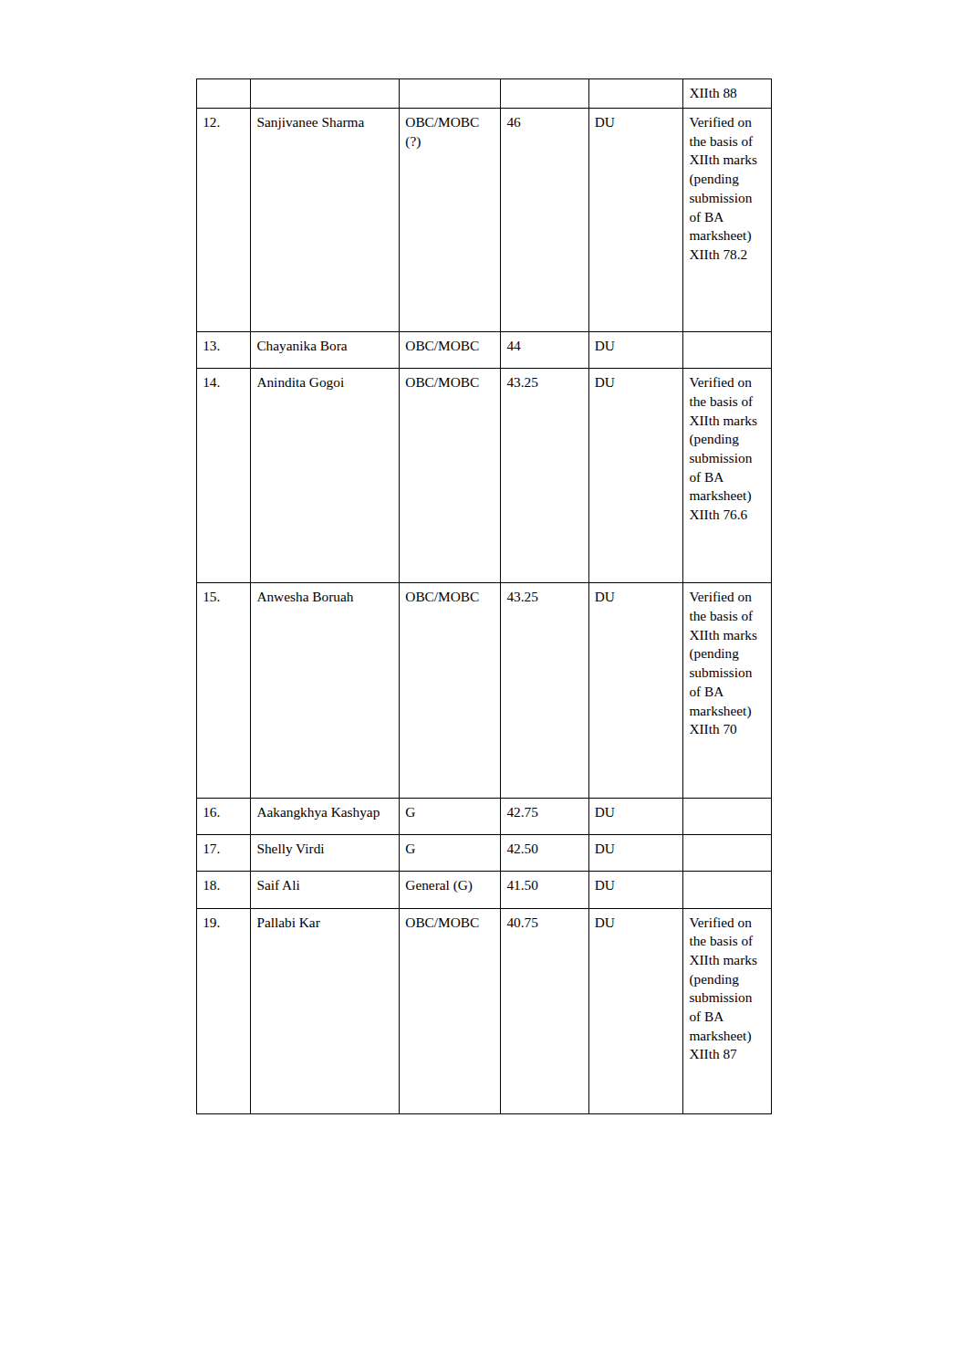| | | | | | XIIth 88 |
| 12. | Sanjivanee Sharma | OBC/MOBC (?) | 46 | DU | Verified on the basis of XIIth marks (pending submission of BA marksheet) XIIth 78.2 |
| 13. | Chayanika Bora | OBC/MOBC | 44 | DU | |
| 14. | Anindita Gogoi | OBC/MOBC | 43.25 | DU | Verified on the basis of XIIth marks (pending submission of BA marksheet) XIIth 76.6 |
| 15. | Anwesha Boruah | OBC/MOBC | 43.25 | DU | Verified on the basis of XIIth marks (pending submission of BA marksheet) XIIth 70 |
| 16. | Aakangkhya Kashyap | G | 42.75 | DU | |
| 17. | Shelly Virdi | G | 42.50 | DU | |
| 18. | Saif Ali | General (G) | 41.50 | DU | |
| 19. | Pallabi Kar | OBC/MOBC | 40.75 | DU | Verified on the basis of XIIth marks (pending submission of BA marksheet) XIIth 87 |